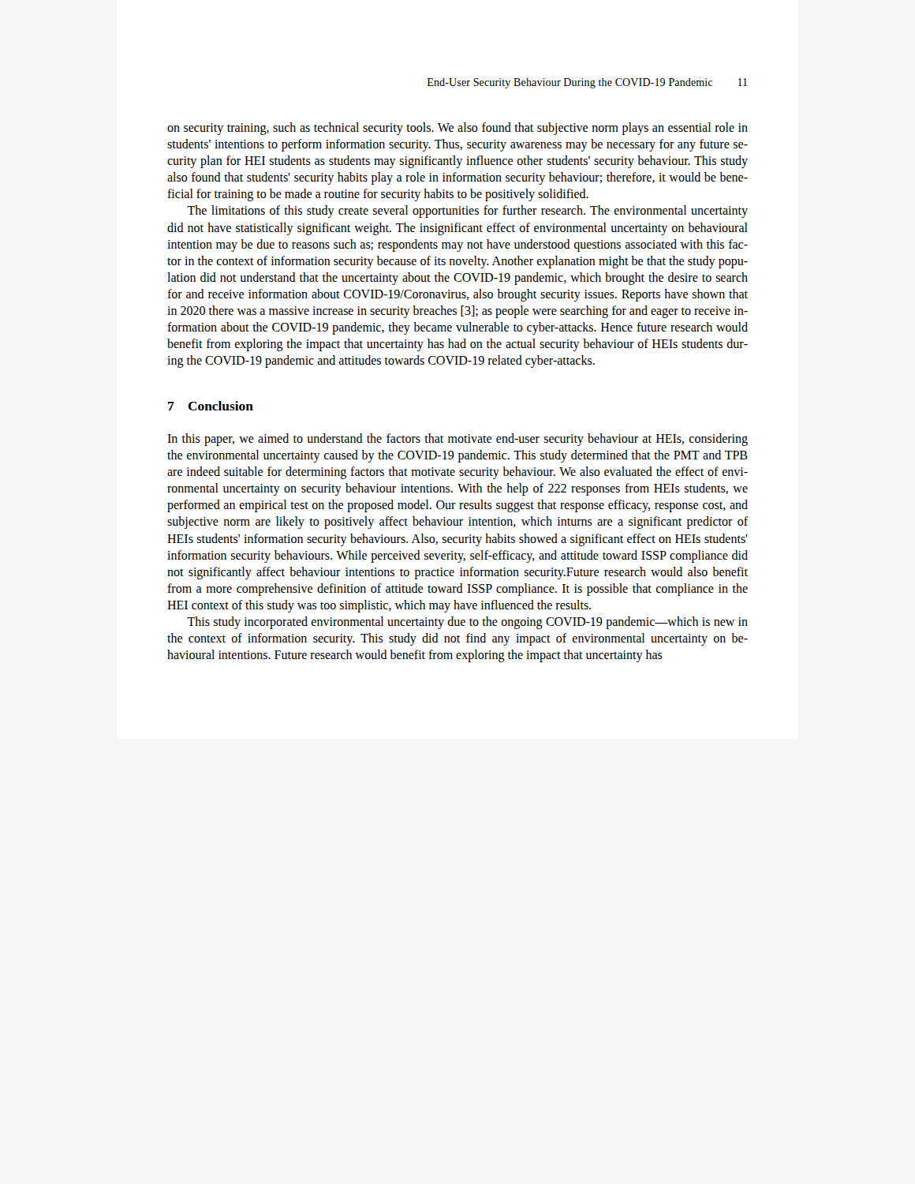End-User Security Behaviour During the COVID-19 Pandemic 11
on security training, such as technical security tools. We also found that subjective norm plays an essential role in students' intentions to perform information security. Thus, security awareness may be necessary for any future security plan for HEI students as students may significantly influence other students' security behaviour. This study also found that students' security habits play a role in information security behaviour; therefore, it would be beneficial for training to be made a routine for security habits to be positively solidified.
The limitations of this study create several opportunities for further research. The environmental uncertainty did not have statistically significant weight. The insignificant effect of environmental uncertainty on behavioural intention may be due to reasons such as; respondents may not have understood questions associated with this factor in the context of information security because of its novelty. Another explanation might be that the study population did not understand that the uncertainty about the COVID-19 pandemic, which brought the desire to search for and receive information about COVID-19/Coronavirus, also brought security issues. Reports have shown that in 2020 there was a massive increase in security breaches [3]; as people were searching for and eager to receive information about the COVID-19 pandemic, they became vulnerable to cyber-attacks. Hence future research would benefit from exploring the impact that uncertainty has had on the actual security behaviour of HEIs students during the COVID-19 pandemic and attitudes towards COVID-19 related cyber-attacks.
7 Conclusion
In this paper, we aimed to understand the factors that motivate end-user security behaviour at HEIs, considering the environmental uncertainty caused by the COVID-19 pandemic. This study determined that the PMT and TPB are indeed suitable for determining factors that motivate security behaviour. We also evaluated the effect of environmental uncertainty on security behaviour intentions. With the help of 222 responses from HEIs students, we performed an empirical test on the proposed model. Our results suggest that response efficacy, response cost, and subjective norm are likely to positively affect behaviour intention, which inturns are a significant predictor of HEIs students' information security behaviours. Also, security habits showed a significant effect on HEIs students' information security behaviours. While perceived severity, self-efficacy, and attitude toward ISSP compliance did not significantly affect behaviour intentions to practice information security.Future research would also benefit from a more comprehensive definition of attitude toward ISSP compliance. It is possible that compliance in the HEI context of this study was too simplistic, which may have influenced the results.
This study incorporated environmental uncertainty due to the ongoing COVID-19 pandemic—which is new in the context of information security. This study did not find any impact of environmental uncertainty on behavioural intentions. Future research would benefit from exploring the impact that uncertainty has